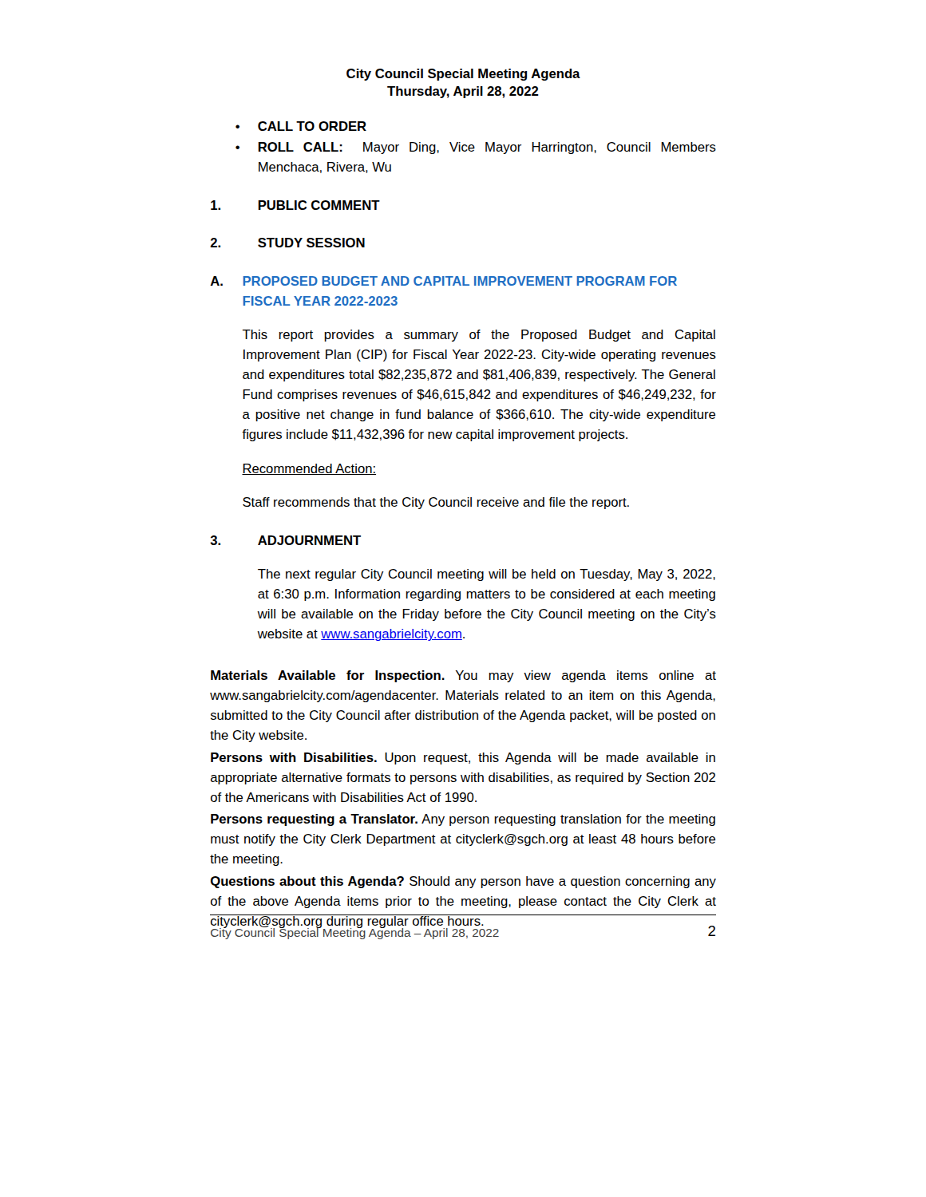City Council Special Meeting Agenda
Thursday, April 28, 2022
CALL TO ORDER
ROLL CALL: Mayor Ding, Vice Mayor Harrington, Council Members Menchaca, Rivera, Wu
1.
PUBLIC COMMENT
2.
STUDY SESSION
A.
Proposed Budget and Capital Improvement Program for Fiscal Year 2022-2023
This report provides a summary of the Proposed Budget and Capital Improvement Plan (CIP) for Fiscal Year 2022-23. City-wide operating revenues and expenditures total $82,235,872 and $81,406,839, respectively. The General Fund comprises revenues of $46,615,842 and expenditures of $46,249,232, for a positive net change in fund balance of $366,610. The city-wide expenditure figures include $11,432,396 for new capital improvement projects.
Recommended Action:
Staff recommends that the City Council receive and file the report.
3.
ADJOURNMENT
The next regular City Council meeting will be held on Tuesday, May 3, 2022, at 6:30 p.m. Information regarding matters to be considered at each meeting will be available on the Friday before the City Council meeting on the City’s website at www.sangabrielcity.com.
Materials Available for Inspection. You may view agenda items online at www.sangabrielcity.com/agendacenter. Materials related to an item on this Agenda, submitted to the City Council after distribution of the Agenda packet, will be posted on the City website.
Persons with Disabilities. Upon request, this Agenda will be made available in appropriate alternative formats to persons with disabilities, as required by Section 202 of the Americans with Disabilities Act of 1990.
Persons requesting a Translator. Any person requesting translation for the meeting must notify the City Clerk Department at cityclerk@sgch.org at least 48 hours before the meeting.
Questions about this Agenda? Should any person have a question concerning any of the above Agenda items prior to the meeting, please contact the City Clerk at cityclerk@sgch.org during regular office hours.
City Council Special Meeting Agenda – April 28, 2022
2